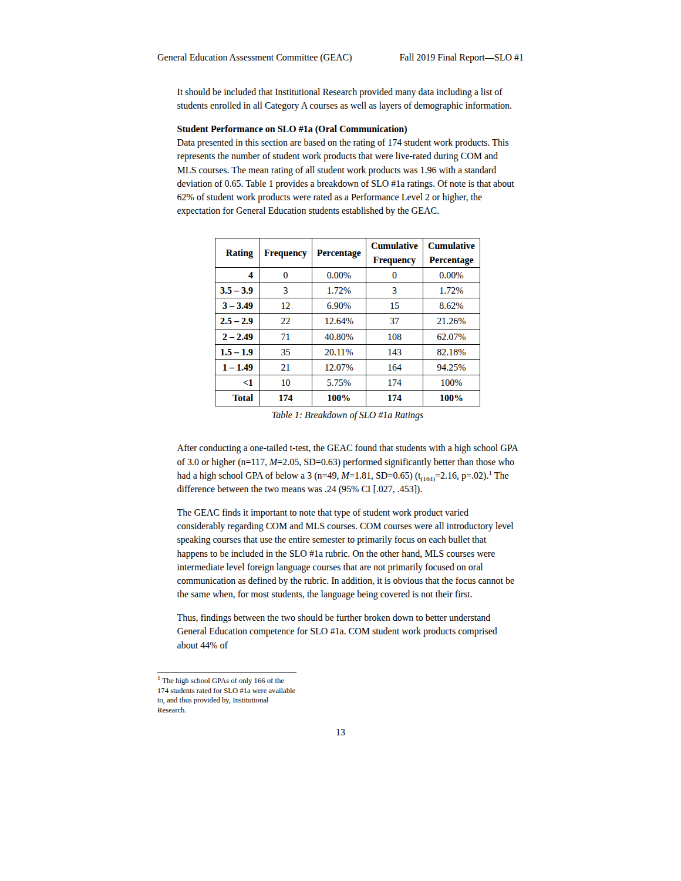General Education Assessment Committee (GEAC)
Fall 2019 Final Report—SLO #1
It should be included that Institutional Research provided many data including a list of students enrolled in all Category A courses as well as layers of demographic information.
Student Performance on SLO #1a (Oral Communication)
Data presented in this section are based on the rating of 174 student work products. This represents the number of student work products that were live-rated during COM and MLS courses. The mean rating of all student work products was 1.96 with a standard deviation of 0.65. Table 1 provides a breakdown of SLO #1a ratings. Of note is that about 62% of student work products were rated as a Performance Level 2 or higher, the expectation for General Education students established by the GEAC.
| Rating | Frequency | Percentage | Cumulative Frequency | Cumulative Percentage |
| --- | --- | --- | --- | --- |
| 4 | 0 | 0.00% | 0 | 0.00% |
| 3.5 – 3.9 | 3 | 1.72% | 3 | 1.72% |
| 3 – 3.49 | 12 | 6.90% | 15 | 8.62% |
| 2.5 – 2.9 | 22 | 12.64% | 37 | 21.26% |
| 2 – 2.49 | 71 | 40.80% | 108 | 62.07% |
| 1.5 – 1.9 | 35 | 20.11% | 143 | 82.18% |
| 1 – 1.49 | 21 | 12.07% | 164 | 94.25% |
| <1 | 10 | 5.75% | 174 | 100% |
| Total | 174 | 100% | 174 | 100% |
Table 1: Breakdown of SLO #1a Ratings
After conducting a one-tailed t-test, the GEAC found that students with a high school GPA of 3.0 or higher (n=117, M=2.05, SD=0.63) performed significantly better than those who had a high school GPA of below a 3 (n=49, M=1.81, SD=0.65) (t(164)=2.16, p=.02).1 The difference between the two means was .24 (95% CI [.027, .453]).
The GEAC finds it important to note that type of student work product varied considerably regarding COM and MLS courses. COM courses were all introductory level speaking courses that use the entire semester to primarily focus on each bullet that happens to be included in the SLO #1a rubric. On the other hand, MLS courses were intermediate level foreign language courses that are not primarily focused on oral communication as defined by the rubric. In addition, it is obvious that the focus cannot be the same when, for most students, the language being covered is not their first.
Thus, findings between the two should be further broken down to better understand General Education competence for SLO #1a. COM student work products comprised about 44% of
1 The high school GPAs of only 166 of the 174 students rated for SLO #1a were available to, and thus provided by, Institutional Research.
13